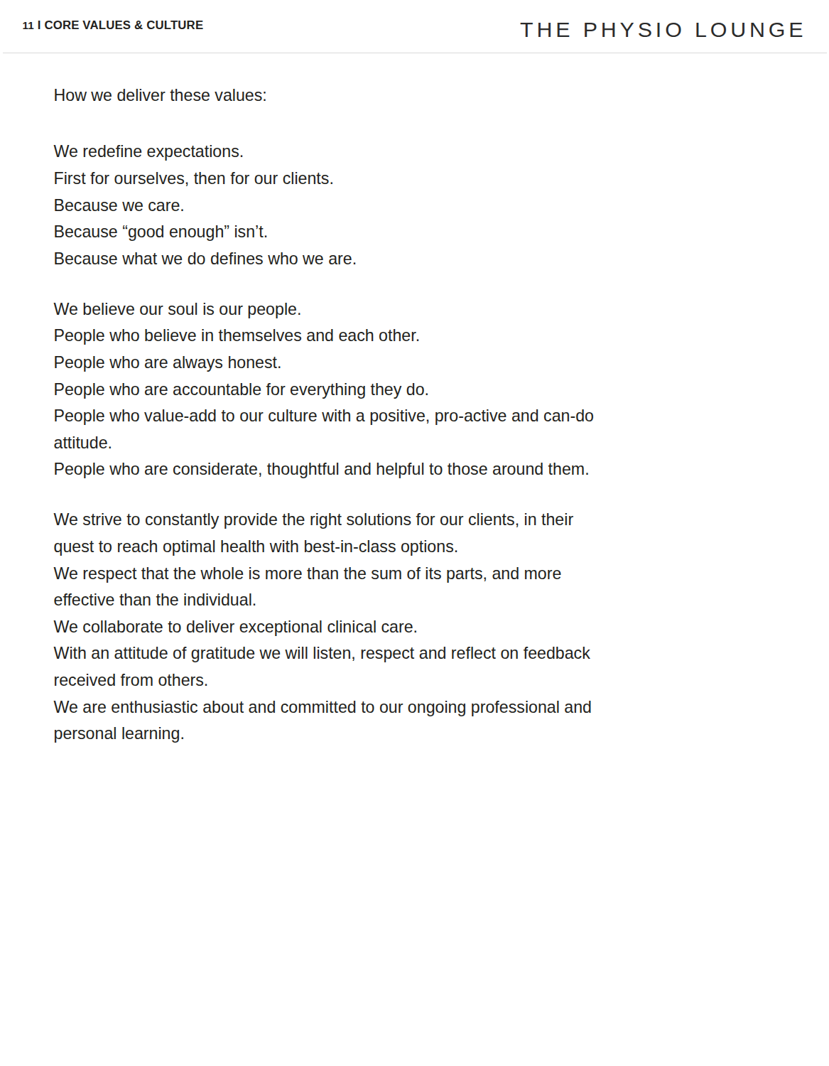11 I CORE VALUES & CULTURE
The Physio Lounge
How we deliver these values:
We redefine expectations.
First for ourselves, then for our clients.
Because we care.
Because “good enough” isn’t.
Because what we do defines who we are.
We believe our soul is our people.
People who believe in themselves and each other.
People who are always honest.
People who are accountable for everything they do.
People who value-add to our culture with a positive, pro-active and can-do attitude.
People who are considerate, thoughtful and helpful to those around them.
We strive to constantly provide the right solutions for our clients, in their quest to reach optimal health with best-in-class options.
We respect that the whole is more than the sum of its parts, and more effective than the individual.
We collaborate to deliver exceptional clinical care.
With an attitude of gratitude we will listen, respect and reflect on feedback received from others.
We are enthusiastic about and committed to our ongoing professional and personal learning.